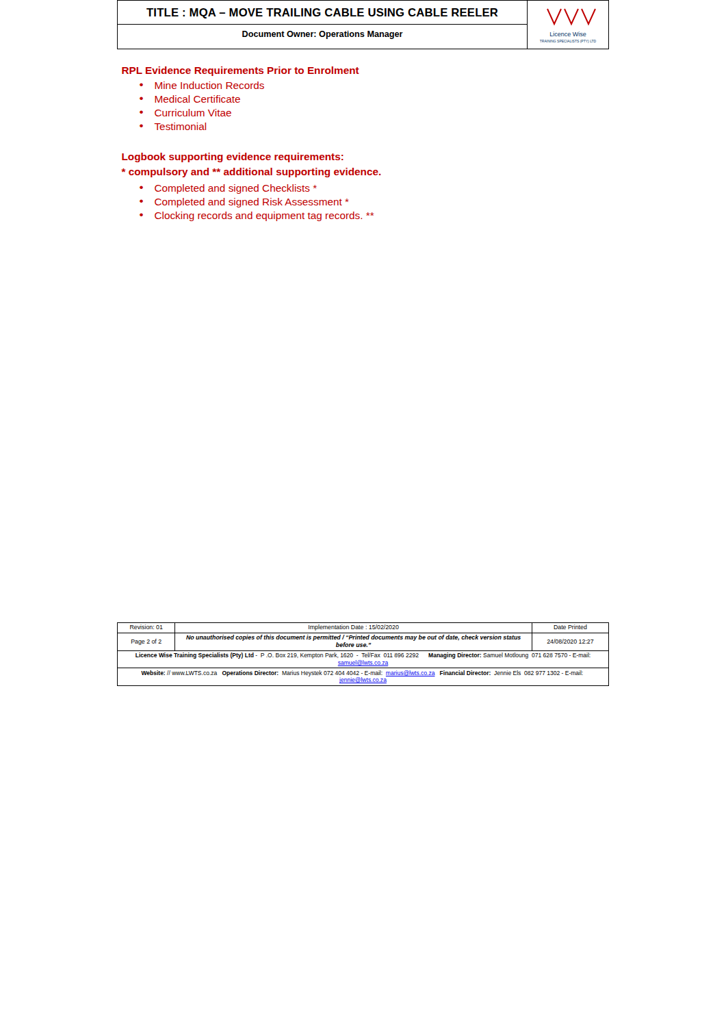TITLE : MQA – MOVE TRAILING CABLE USING CABLE REELER
Document Owner: Operations Manager
RPL Evidence Requirements Prior to Enrolment
Mine Induction Records
Medical Certificate
Curriculum Vitae
Testimonial
Logbook supporting evidence requirements:
* compulsory and ** additional supporting evidence.
Completed and signed Checklists *
Completed and signed Risk Assessment *
Clocking records and equipment tag records. **
| Revision: 01 | Implementation Date : 15/02/2020 | Date Printed |
| Page 2 of 2 | No unauthorised copies of this document is permitted / “Printed documents may be out of date, check version status before use.” | 24/08/2020 12:27 |
| Licence Wise Training Specialists (Pty) Ltd - P .O. Box 219, Kempton Park, 1620 - Tel/Fax 011 896 2292 Managing Director: Samuel Motloung 071 628 7570 - E-mail: samuel@lwts.co.za |
| Website: // www.LWTS.co.za Operations Director: Marius Heystek 072 404 4042 - E-mail: marius@lwts.co.za Financial Director: Jennie Els 082 977 1302 - E-mail: jennie@lwts.co.za |